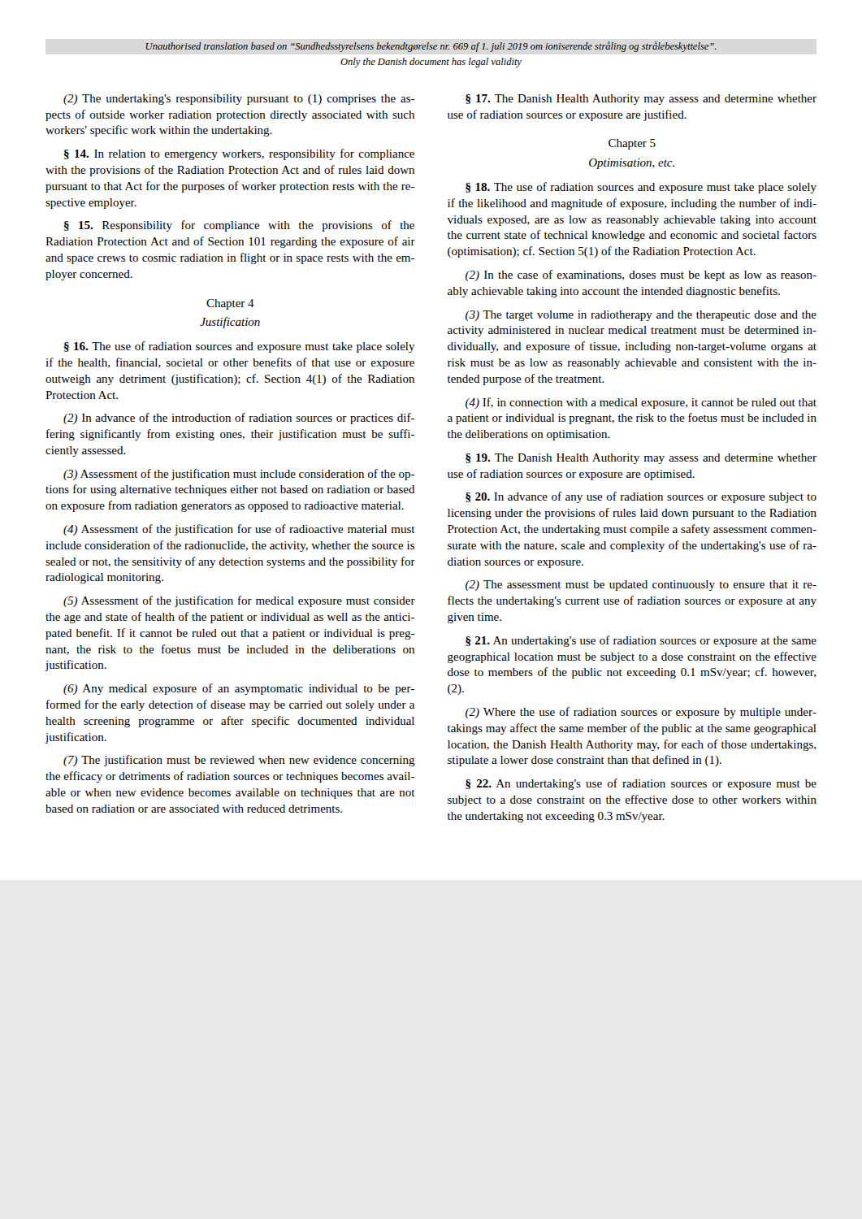Unauthorised translation based on “Sundhedsstyrelsens bekendtgørelse nr. 669 af 1. juli 2019 om ioniserende stråling og strålebeskyttelse”. Only the Danish document has legal validity
(2) The undertaking's responsibility pursuant to (1) comprises the aspects of outside worker radiation protection directly associated with such workers' specific work within the undertaking.
§ 14. In relation to emergency workers, responsibility for compliance with the provisions of the Radiation Protection Act and of rules laid down pursuant to that Act for the purposes of worker protection rests with the respective employer.
§ 15. Responsibility for compliance with the provisions of the Radiation Protection Act and of Section 101 regarding the exposure of air and space crews to cosmic radiation in flight or in space rests with the employer concerned.
Chapter 4
Justification
§ 16. The use of radiation sources and exposure must take place solely if the health, financial, societal or other benefits of that use or exposure outweigh any detriment (justification); cf. Section 4(1) of the Radiation Protection Act.
(2) In advance of the introduction of radiation sources or practices differing significantly from existing ones, their justification must be sufficiently assessed.
(3) Assessment of the justification must include consideration of the options for using alternative techniques either not based on radiation or based on exposure from radiation generators as opposed to radioactive material.
(4) Assessment of the justification for use of radioactive material must include consideration of the radionuclide, the activity, whether the source is sealed or not, the sensitivity of any detection systems and the possibility for radiological monitoring.
(5) Assessment of the justification for medical exposure must consider the age and state of health of the patient or individual as well as the anticipated benefit. If it cannot be ruled out that a patient or individual is pregnant, the risk to the foetus must be included in the deliberations on justification.
(6) Any medical exposure of an asymptomatic individual to be performed for the early detection of disease may be carried out solely under a health screening programme or after specific documented individual justification.
(7) The justification must be reviewed when new evidence concerning the efficacy or detriments of radiation sources or techniques becomes available or when new evidence becomes available on techniques that are not based on radiation or are associated with reduced detriments.
§ 17. The Danish Health Authority may assess and determine whether use of radiation sources or exposure are justified.
Chapter 5
Optimisation, etc.
§ 18. The use of radiation sources and exposure must take place solely if the likelihood and magnitude of exposure, including the number of individuals exposed, are as low as reasonably achievable taking into account the current state of technical knowledge and economic and societal factors (optimisation); cf. Section 5(1) of the Radiation Protection Act.
(2) In the case of examinations, doses must be kept as low as reasonably achievable taking into account the intended diagnostic benefits.
(3) The target volume in radiotherapy and the therapeutic dose and the activity administered in nuclear medical treatment must be determined individually, and exposure of tissue, including non-target-volume organs at risk must be as low as reasonably achievable and consistent with the intended purpose of the treatment.
(4) If, in connection with a medical exposure, it cannot be ruled out that a patient or individual is pregnant, the risk to the foetus must be included in the deliberations on optimisation.
§ 19. The Danish Health Authority may assess and determine whether use of radiation sources or exposure are optimised.
§ 20. In advance of any use of radiation sources or exposure subject to licensing under the provisions of rules laid down pursuant to the Radiation Protection Act, the undertaking must compile a safety assessment commensurate with the nature, scale and complexity of the undertaking's use of radiation sources or exposure.
(2) The assessment must be updated continuously to ensure that it reflects the undertaking's current use of radiation sources or exposure at any given time.
§ 21. An undertaking's use of radiation sources or exposure at the same geographical location must be subject to a dose constraint on the effective dose to members of the public not exceeding 0.1 mSv/year; cf. however, (2).
(2) Where the use of radiation sources or exposure by multiple undertakings may affect the same member of the public at the same geographical location, the Danish Health Authority may, for each of those undertakings, stipulate a lower dose constraint than that defined in (1).
§ 22. An undertaking's use of radiation sources or exposure must be subject to a dose constraint on the effective dose to other workers within the undertaking not exceeding 0.3 mSv/year.